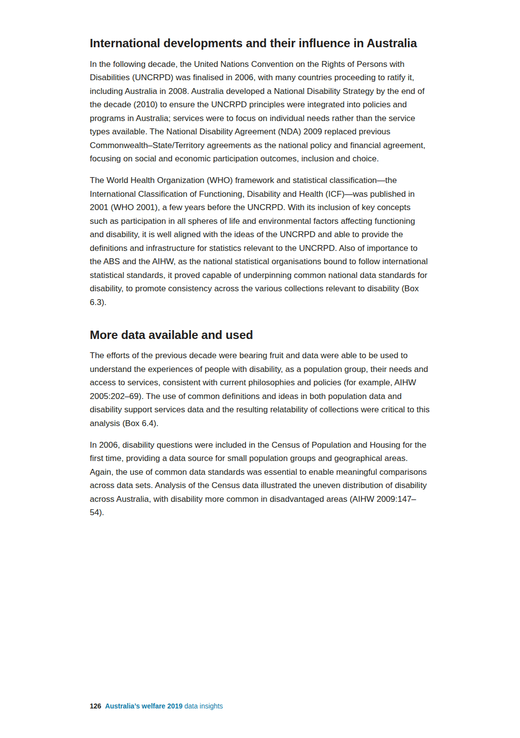International developments and their influence in Australia
In the following decade, the United Nations Convention on the Rights of Persons with Disabilities (UNCRPD) was finalised in 2006, with many countries proceeding to ratify it, including Australia in 2008. Australia developed a National Disability Strategy by the end of the decade (2010) to ensure the UNCRPD principles were integrated into policies and programs in Australia; services were to focus on individual needs rather than the service types available. The National Disability Agreement (NDA) 2009 replaced previous Commonwealth–State/Territory agreements as the national policy and financial agreement, focusing on social and economic participation outcomes, inclusion and choice.
The World Health Organization (WHO) framework and statistical classification—the International Classification of Functioning, Disability and Health (ICF)—was published in 2001 (WHO 2001), a few years before the UNCRPD. With its inclusion of key concepts such as participation in all spheres of life and environmental factors affecting functioning and disability, it is well aligned with the ideas of the UNCRPD and able to provide the definitions and infrastructure for statistics relevant to the UNCRPD. Also of importance to the ABS and the AIHW, as the national statistical organisations bound to follow international statistical standards, it proved capable of underpinning common national data standards for disability, to promote consistency across the various collections relevant to disability (Box 6.3).
More data available and used
The efforts of the previous decade were bearing fruit and data were able to be used to understand the experiences of people with disability, as a population group, their needs and access to services, consistent with current philosophies and policies (for example, AIHW 2005:202–69). The use of common definitions and ideas in both population data and disability support services data and the resulting relatability of collections were critical to this analysis (Box 6.4).
In 2006, disability questions were included in the Census of Population and Housing for the first time, providing a data source for small population groups and geographical areas. Again, the use of common data standards was essential to enable meaningful comparisons across data sets. Analysis of the Census data illustrated the uneven distribution of disability across Australia, with disability more common in disadvantaged areas (AIHW 2009:147–54).
126 Australia’s welfare 2019 data insights